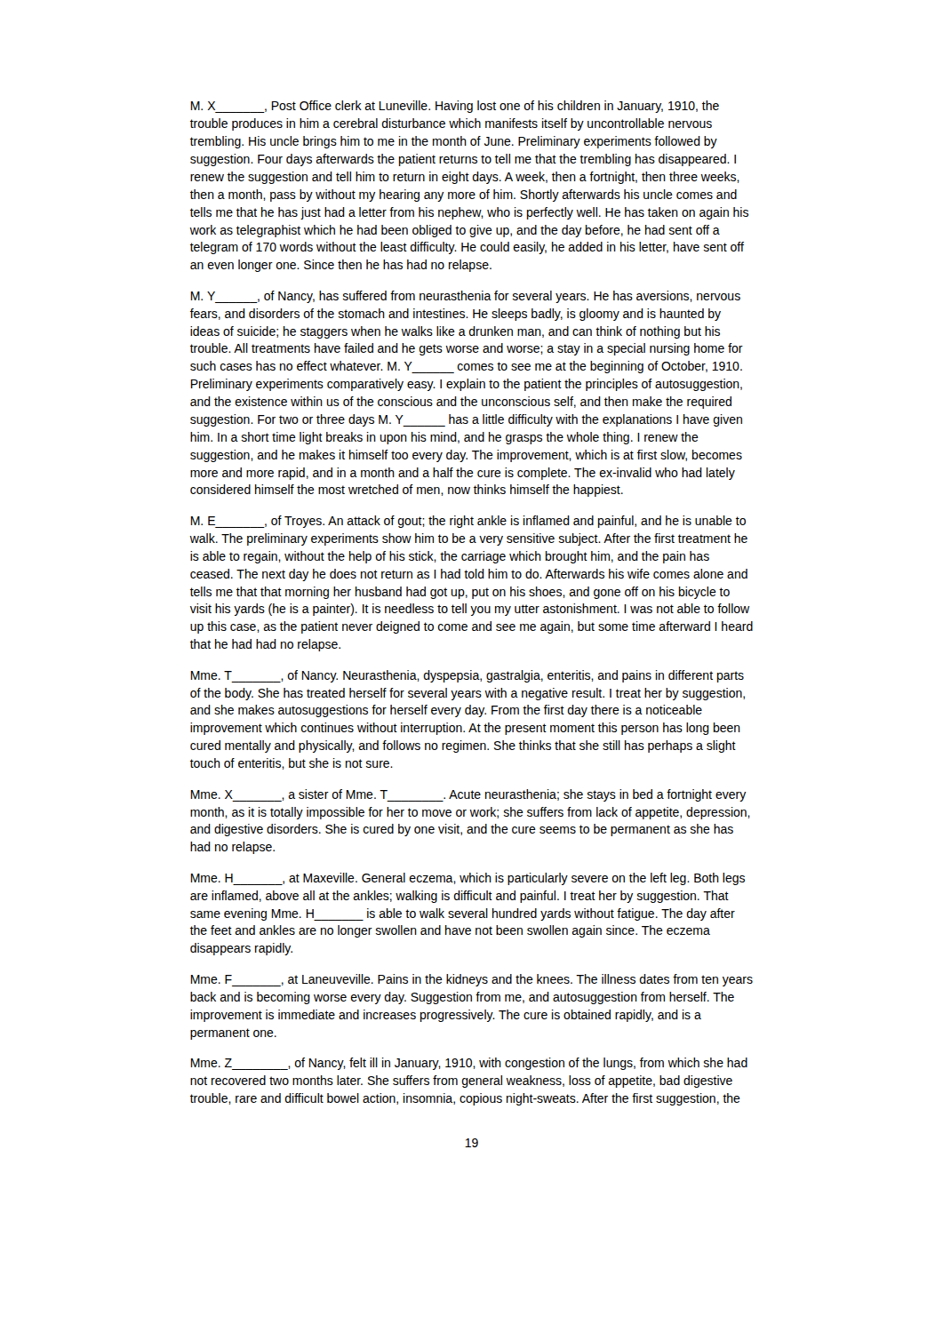M. X_______, Post Office clerk at Luneville. Having lost one of his children in January, 1910, the trouble produces in him a cerebral disturbance which manifests itself by uncontrollable nervous trembling. His uncle brings him to me in the month of June. Preliminary experiments followed by suggestion. Four days afterwards the patient returns to tell me that the trembling has disappeared. I renew the suggestion and tell him to return in eight days. A week, then a fortnight, then three weeks, then a month, pass by without my hearing any more of him. Shortly afterwards his uncle comes and tells me that he has just had a letter from his nephew, who is perfectly well. He has taken on again his work as telegraphist which he had been obliged to give up, and the day before, he had sent off a telegram of 170 words without the least difficulty. He could easily, he added in his letter, have sent off an even longer one. Since then he has had no relapse.
M. Y______, of Nancy, has suffered from neurasthenia for several years. He has aversions, nervous fears, and disorders of the stomach and intestines. He sleeps badly, is gloomy and is haunted by ideas of suicide; he staggers when he walks like a drunken man, and can think of nothing but his trouble. All treatments have failed and he gets worse and worse; a stay in a special nursing home for such cases has no effect whatever. M. Y______ comes to see me at the beginning of October, 1910. Preliminary experiments comparatively easy. I explain to the patient the principles of autosuggestion, and the existence within us of the conscious and the unconscious self, and then make the required suggestion. For two or three days M. Y______ has a little difficulty with the explanations I have given him. In a short time light breaks in upon his mind, and he grasps the whole thing. I renew the suggestion, and he makes it himself too every day. The improvement, which is at first slow, becomes more and more rapid, and in a month and a half the cure is complete. The ex-invalid who had lately considered himself the most wretched of men, now thinks himself the happiest.
M. E_______, of Troyes. An attack of gout; the right ankle is inflamed and painful, and he is unable to walk. The preliminary experiments show him to be a very sensitive subject. After the first treatment he is able to regain, without the help of his stick, the carriage which brought him, and the pain has ceased. The next day he does not return as I had told him to do. Afterwards his wife comes alone and tells me that that morning her husband had got up, put on his shoes, and gone off on his bicycle to visit his yards (he is a painter). It is needless to tell you my utter astonishment. I was not able to follow up this case, as the patient never deigned to come and see me again, but some time afterward I heard that he had had no relapse.
Mme. T_______, of Nancy. Neurasthenia, dyspepsia, gastralgia, enteritis, and pains in different parts of the body. She has treated herself for several years with a negative result. I treat her by suggestion, and she makes autosuggestions for herself every day. From the first day there is a noticeable improvement which continues without interruption. At the present moment this person has long been cured mentally and physically, and follows no regimen. She thinks that she still has perhaps a slight touch of enteritis, but she is not sure.
Mme. X_______, a sister of Mme. T________. Acute neurasthenia; she stays in bed a fortnight every month, as it is totally impossible for her to move or work; she suffers from lack of appetite, depression, and digestive disorders. She is cured by one visit, and the cure seems to be permanent as she has had no relapse.
Mme. H_______, at Maxeville. General eczema, which is particularly severe on the left leg. Both legs are inflamed, above all at the ankles; walking is difficult and painful. I treat her by suggestion. That same evening Mme. H_______ is able to walk several hundred yards without fatigue. The day after the feet and ankles are no longer swollen and have not been swollen again since. The eczema disappears rapidly.
Mme. F_______, at Laneuveville. Pains in the kidneys and the knees. The illness dates from ten years back and is becoming worse every day. Suggestion from me, and autosuggestion from herself. The improvement is immediate and increases progressively. The cure is obtained rapidly, and is a permanent one.
Mme. Z________, of Nancy, felt ill in January, 1910, with congestion of the lungs, from which she had not recovered two months later. She suffers from general weakness, loss of appetite, bad digestive trouble, rare and difficult bowel action, insomnia, copious night-sweats. After the first suggestion, the
19